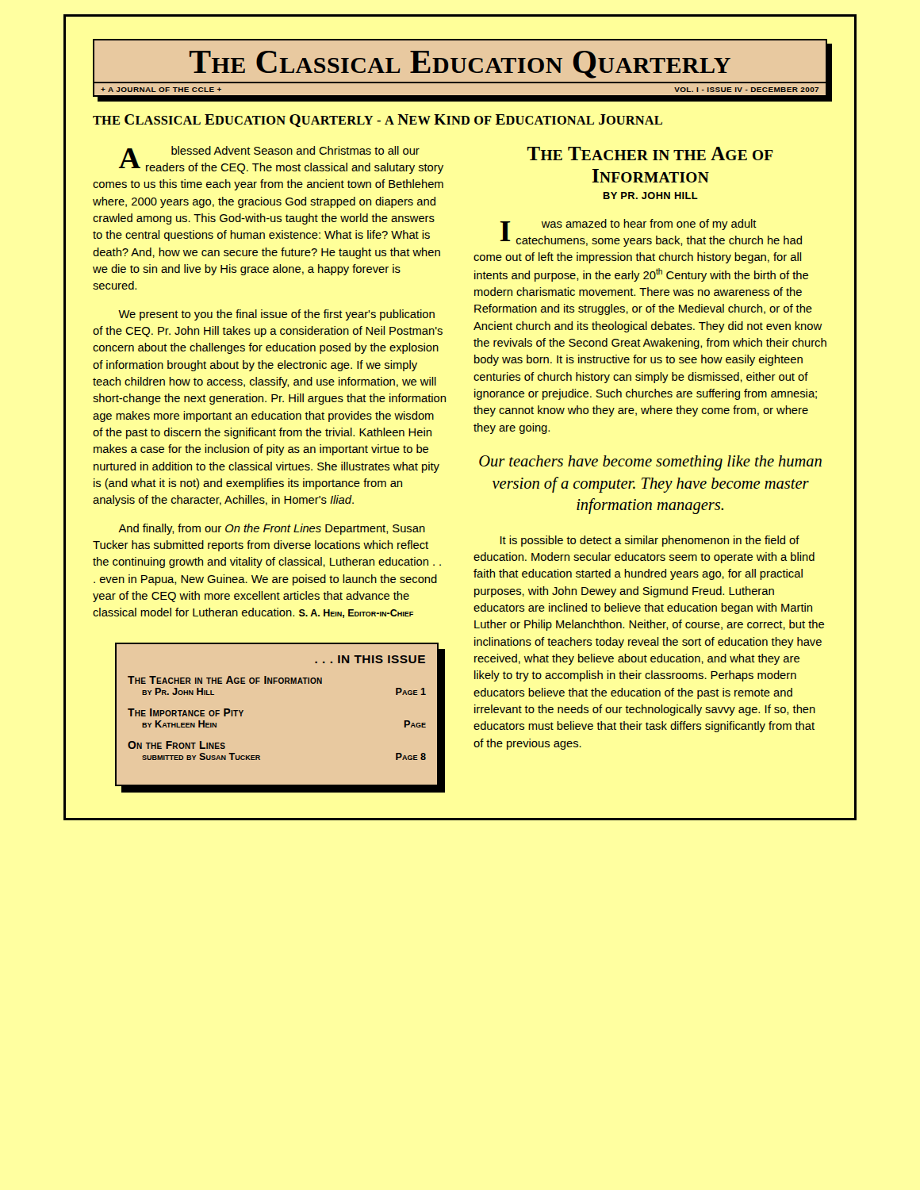THE CLASSICAL EDUCATION QUARTERLY
+ A JOURNAL OF THE CCLE + VOL. I - ISSUE IV - DECEMBER 2007
THE CLASSICAL EDUCATION QUARTERLY - A NEW KIND OF EDUCATIONAL JOURNAL
A blessed Advent Season and Christmas to all our readers of the CEQ. The most classical and salutary story comes to us this time each year from the ancient town of Bethlehem where, 2000 years ago, the gracious God strapped on diapers and crawled among us. This God-with-us taught the world the answers to the central questions of human existence: What is life? What is death? And, how we can secure the future? He taught us that when we die to sin and live by His grace alone, a happy forever is secured.
We present to you the final issue of the first year's publication of the CEQ. Pr. John Hill takes up a consideration of Neil Postman's concern about the challenges for education posed by the explosion of information brought about by the electronic age. If we simply teach children how to access, classify, and use information, we will short-change the next generation. Pr. Hill argues that the information age makes more important an education that provides the wisdom of the past to discern the significant from the trivial. Kathleen Hein makes a case for the inclusion of pity as an important virtue to be nurtured in addition to the classical virtues. She illustrates what pity is (and what it is not) and exemplifies its importance from an analysis of the character, Achilles, in Homer's Iliad.
And finally, from our On the Front Lines Department, Susan Tucker has submitted reports from diverse locations which reflect the continuing growth and vitality of classical, Lutheran education . . . even in Papua, New Guinea. We are poised to launch the second year of the CEQ with more excellent articles that advance the classical model for Lutheran education. S. A. Hein, Editor-in-Chief
. . . IN THIS ISSUE
The Teacher in the Age of Information
by Pr. John Hill Page 1
The Importance of Pity
by Kathleen Hein Page
On the Front Lines
submitted by Susan Tucker Page 8
THE TEACHER IN THE AGE OF INFORMATION
BY PR. JOHN HILL
I was amazed to hear from one of my adult catechumens, some years back, that the church he had come out of left the impression that church history began, for all intents and purpose, in the early 20th Century with the birth of the modern charismatic movement. There was no awareness of the Reformation and its struggles, or of the Medieval church, or of the Ancient church and its theological debates. They did not even know the revivals of the Second Great Awakening, from which their church body was born. It is instructive for us to see how easily eighteen centuries of church history can simply be dismissed, either out of ignorance or prejudice. Such churches are suffering from amnesia; they cannot know who they are, where they come from, or where they are going.
Our teachers have become something like the human version of a computer. They have become master information managers.
It is possible to detect a similar phenomenon in the field of education. Modern secular educators seem to operate with a blind faith that education started a hundred years ago, for all practical purposes, with John Dewey and Sigmund Freud. Lutheran educators are inclined to believe that education began with Martin Luther or Philip Melanchthon. Neither, of course, are correct, but the inclinations of teachers today reveal the sort of education they have received, what they believe about education, and what they are likely to try to accomplish in their classrooms. Perhaps modern educators believe that the education of the past is remote and irrelevant to the needs of our technologically savvy age. If so, then educators must believe that their task differs significantly from that of the previous ages.